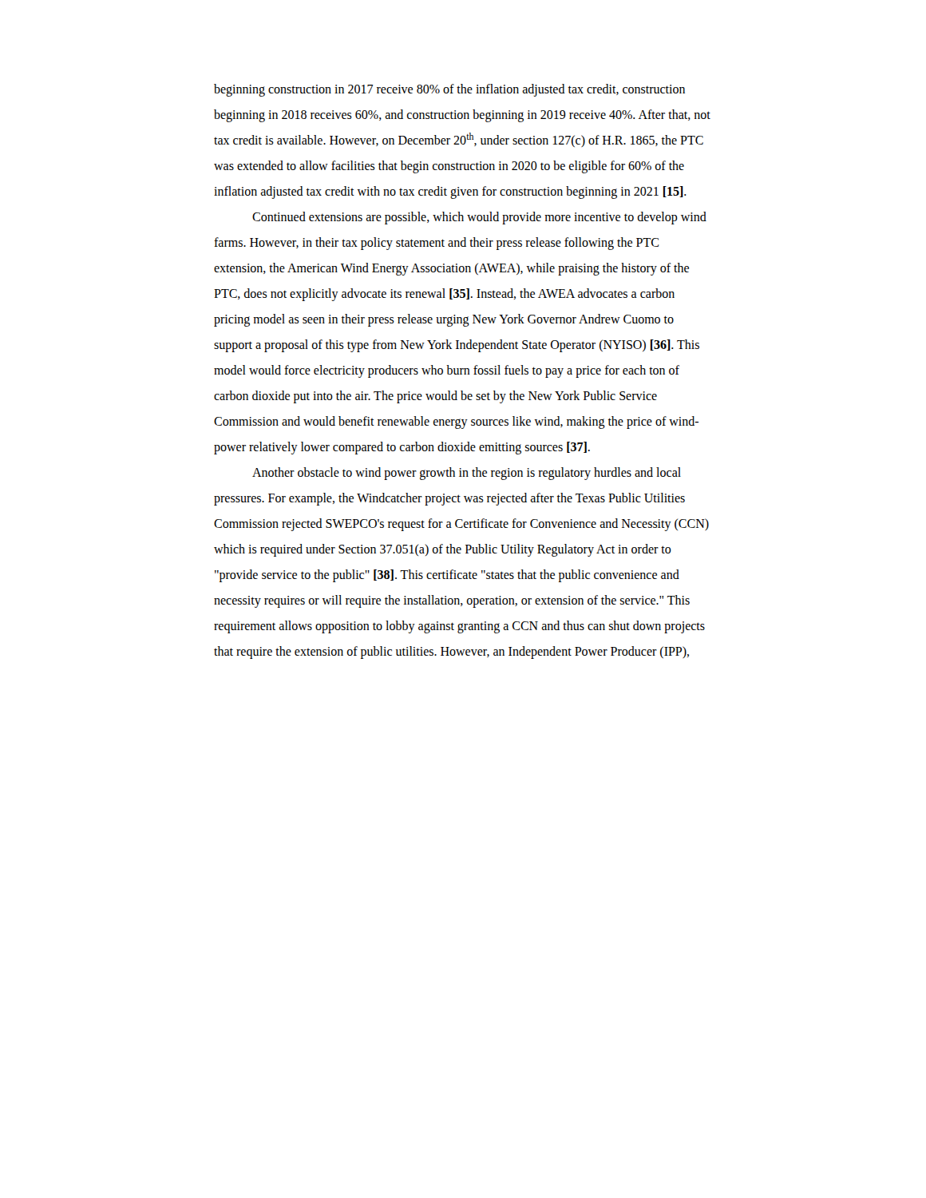beginning construction in 2017 receive 80% of the inflation adjusted tax credit, construction beginning in 2018 receives 60%, and construction beginning in 2019 receive 40%. After that, not tax credit is available. However, on December 20th, under section 127(c) of H.R. 1865, the PTC was extended to allow facilities that begin construction in 2020 to be eligible for 60% of the inflation adjusted tax credit with no tax credit given for construction beginning in 2021 [15].
Continued extensions are possible, which would provide more incentive to develop wind farms. However, in their tax policy statement and their press release following the PTC extension, the American Wind Energy Association (AWEA), while praising the history of the PTC, does not explicitly advocate its renewal [35]. Instead, the AWEA advocates a carbon pricing model as seen in their press release urging New York Governor Andrew Cuomo to support a proposal of this type from New York Independent State Operator (NYISO) [36]. This model would force electricity producers who burn fossil fuels to pay a price for each ton of carbon dioxide put into the air. The price would be set by the New York Public Service Commission and would benefit renewable energy sources like wind, making the price of wind-power relatively lower compared to carbon dioxide emitting sources [37].
Another obstacle to wind power growth in the region is regulatory hurdles and local pressures. For example, the Windcatcher project was rejected after the Texas Public Utilities Commission rejected SWEPCO's request for a Certificate for Convenience and Necessity (CCN) which is required under Section 37.051(a) of the Public Utility Regulatory Act in order to "provide service to the public" [38]. This certificate "states that the public convenience and necessity requires or will require the installation, operation, or extension of the service." This requirement allows opposition to lobby against granting a CCN and thus can shut down projects that require the extension of public utilities. However, an Independent Power Producer (IPP),